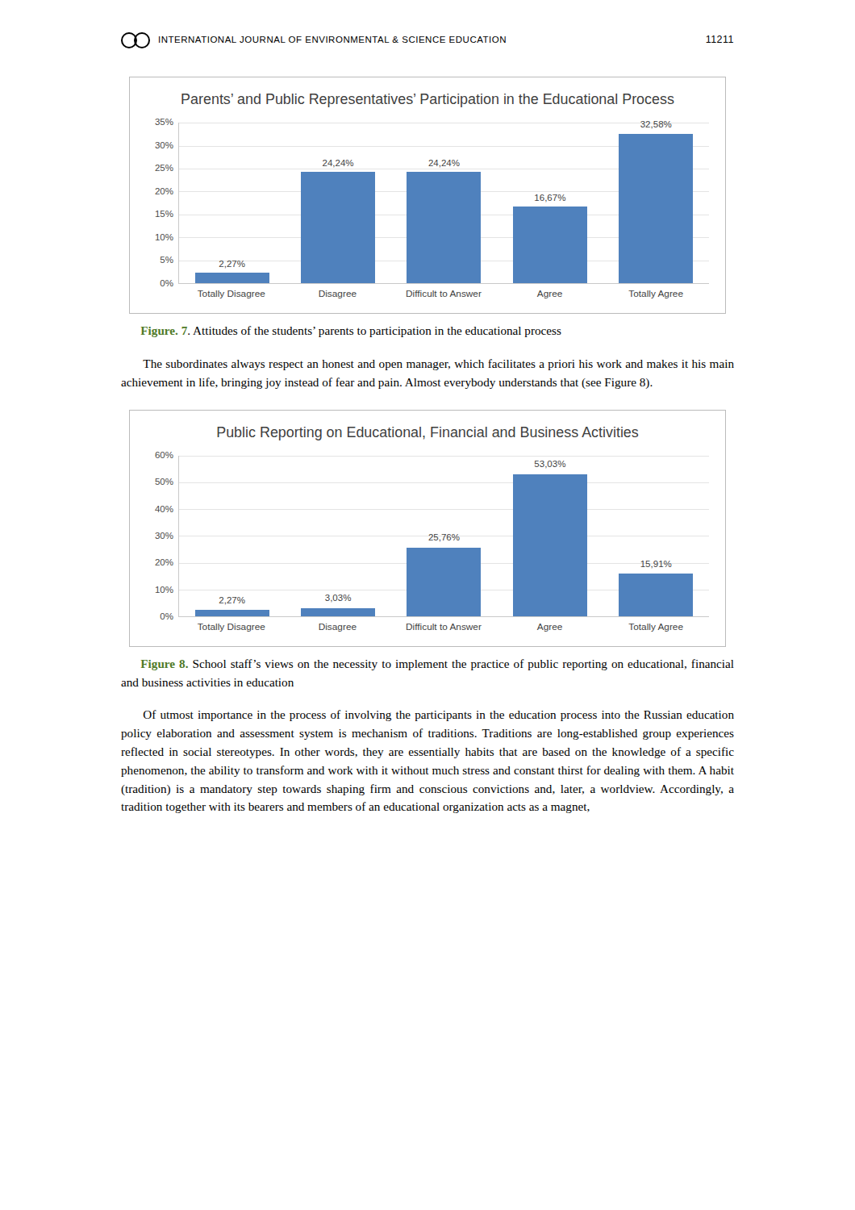International Journal of Environmental & Science Education
11211
Parents’ and Public Representatives’ Participation in the Educational Process
2,27%
24,24%
24,24%
16,67%
32,58%
35%
30%
25%
20%
15%
10%
5%
0%
Totally Disagree Disagree Difficult to Answer Agree Totally Agree
Figure. 7. Attitudes of the students’ parents to participation in the educational process
The subordinates always respect an honest and open manager, which facilitates a priori his work and makes it his main achievement in life, bringing joy instead of fear and pain. Almost everybody understands that (see Figure 8).
Public Reporting on Educational, Financial and Business Activities
2,27%
3,03%
25,76%
53,03%
15,91%
60%
50%
40%
30%
20%
10%
0%
Totally Disagree Disagree Difficult to Answer Agree Totally Agree
Figure 8. School staff’s views on the necessity to implement the practice of public reporting on educational, financial and business activities in education
Of utmost importance in the process of involving the participants in the education process into the Russian education policy elaboration and assessment system is mechanism of traditions. Traditions are long-established group experiences reflected in social stereotypes. In other words, they are essentially habits that are based on the knowledge of a specific phenomenon, the ability to transform and work with it without much stress and constant thirst for dealing with them. A habit (tradition) is a mandatory step towards shaping firm and conscious convictions and, later, a worldview. Accordingly, a tradition together with its bearers and members of an educational organization acts as a magnet,